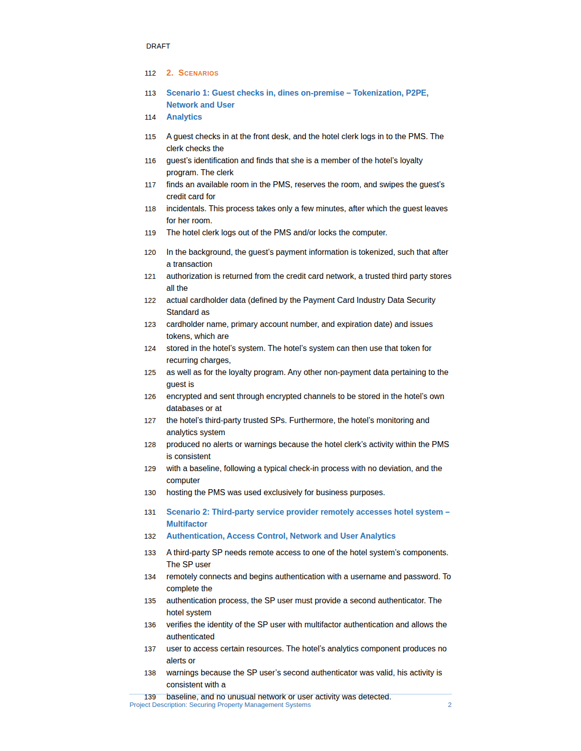DRAFT
112
2. Scenarios
113
Scenario 1: Guest checks in, dines on-premise – Tokenization, P2PE, Network and User
114
Analytics
115
A guest checks in at the front desk, and the hotel clerk logs in to the PMS. The clerk checks the
116
guest’s identification and finds that she is a member of the hotel’s loyalty program. The clerk
117
finds an available room in the PMS, reserves the room, and swipes the guest’s credit card for
118
incidentals. This process takes only a few minutes, after which the guest leaves for her room.
119
The hotel clerk logs out of the PMS and/or locks the computer.
120
In the background, the guest’s payment information is tokenized, such that after a transaction
121
authorization is returned from the credit card network, a trusted third party stores all the
122
actual cardholder data (defined by the Payment Card Industry Data Security Standard as
123
cardholder name, primary account number, and expiration date) and issues tokens, which are
124
stored in the hotel’s system. The hotel’s system can then use that token for recurring charges,
125
as well as for the loyalty program. Any other non-payment data pertaining to the guest is
126
encrypted and sent through encrypted channels to be stored in the hotel’s own databases or at
127
the hotel’s third-party trusted SPs. Furthermore, the hotel’s monitoring and analytics system
128
produced no alerts or warnings because the hotel clerk’s activity within the PMS is consistent
129
with a baseline, following a typical check-in process with no deviation, and the computer
130
hosting the PMS was used exclusively for business purposes.
131
Scenario 2: Third-party service provider remotely accesses hotel system – Multifactor
132
Authentication, Access Control, Network and User Analytics
133
A third-party SP needs remote access to one of the hotel system’s components. The SP user
134
remotely connects and begins authentication with a username and password. To complete the
135
authentication process, the SP user must provide a second authenticator. The hotel system
136
verifies the identity of the SP user with multifactor authentication and allows the authenticated
137
user to access certain resources. The hotel’s analytics component produces no alerts or
138
warnings because the SP user’s second authenticator was valid, his activity is consistent with a
139
baseline, and no unusual network or user activity was detected.
Project Description: Securing Property Management Systems 2